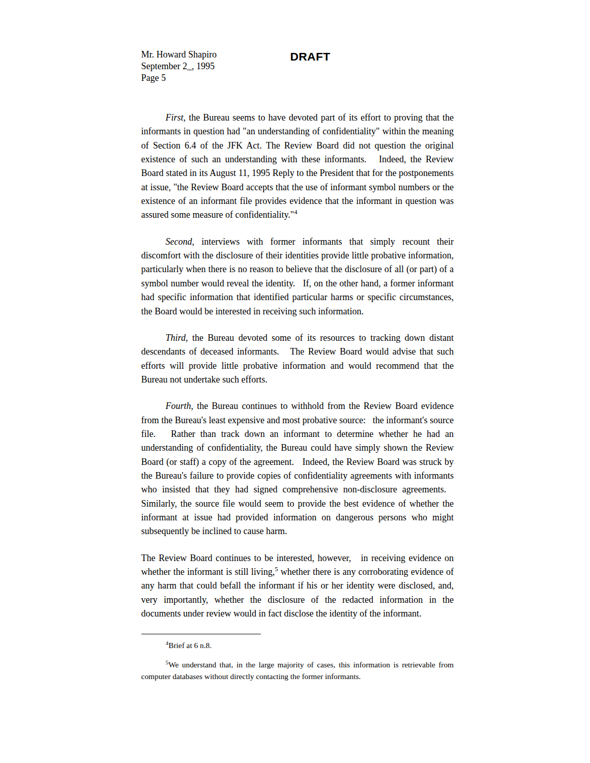DRAFT
Mr. Howard Shapiro
September 2_, 1995
Page 5
First, the Bureau seems to have devoted part of its effort to proving that the informants in question had "an understanding of confidentiality" within the meaning of Section 6.4 of the JFK Act. The Review Board did not question the original existence of such an understanding with these informants. Indeed, the Review Board stated in its August 11, 1995 Reply to the President that for the postponements at issue, "the Review Board accepts that the use of informant symbol numbers or the existence of an informant file provides evidence that the informant in question was assured some measure of confidentiality."4
Second, interviews with former informants that simply recount their discomfort with the disclosure of their identities provide little probative information, particularly when there is no reason to believe that the disclosure of all (or part) of a symbol number would reveal the identity. If, on the other hand, a former informant had specific information that identified particular harms or specific circumstances, the Board would be interested in receiving such information.
Third, the Bureau devoted some of its resources to tracking down distant descendants of deceased informants. The Review Board would advise that such efforts will provide little probative information and would recommend that the Bureau not undertake such efforts.
Fourth, the Bureau continues to withhold from the Review Board evidence from the Bureau's least expensive and most probative source: the informant's source file. Rather than track down an informant to determine whether he had an understanding of confidentiality, the Bureau could have simply shown the Review Board (or staff) a copy of the agreement. Indeed, the Review Board was struck by the Bureau's failure to provide copies of confidentiality agreements with informants who insisted that they had signed comprehensive non-disclosure agreements. Similarly, the source file would seem to provide the best evidence of whether the informant at issue had provided information on dangerous persons who might subsequently be inclined to cause harm.
The Review Board continues to be interested, however, in receiving evidence on whether the informant is still living,5 whether there is any corroborating evidence of any harm that could befall the informant if his or her identity were disclosed, and, very importantly, whether the disclosure of the redacted information in the documents under review would in fact disclose the identity of the informant.
4Brief at 6 n.8.
5We understand that, in the large majority of cases, this information is retrievable from computer databases without directly contacting the former informants.